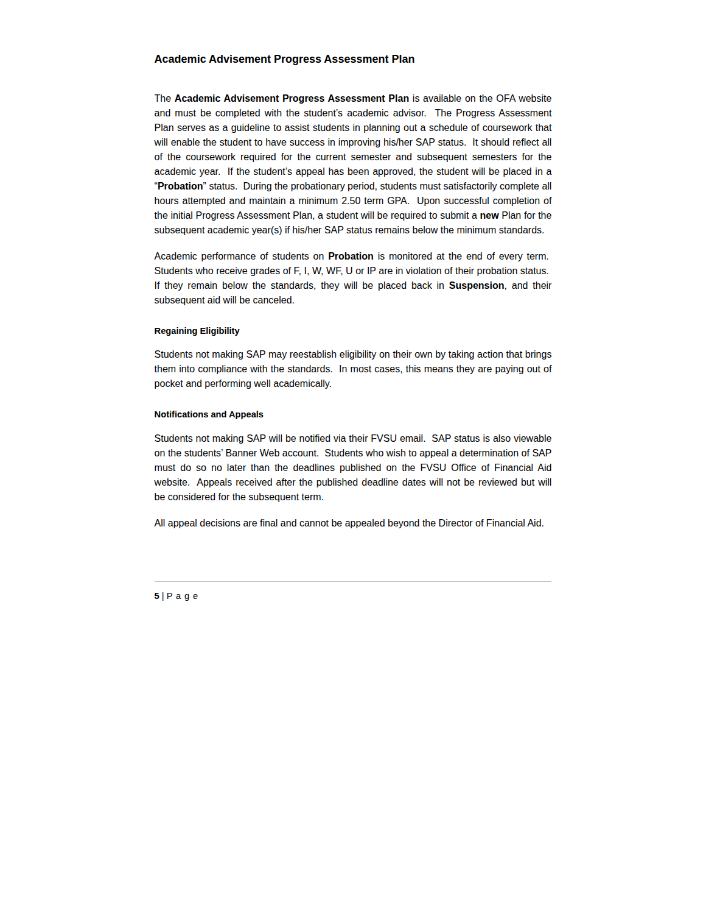Academic Advisement Progress Assessment Plan
The Academic Advisement Progress Assessment Plan is available on the OFA website and must be completed with the student’s academic advisor. The Progress Assessment Plan serves as a guideline to assist students in planning out a schedule of coursework that will enable the student to have success in improving his/her SAP status. It should reflect all of the coursework required for the current semester and subsequent semesters for the academic year. If the student’s appeal has been approved, the student will be placed in a “Probation” status. During the probationary period, students must satisfactorily complete all hours attempted and maintain a minimum 2.50 term GPA. Upon successful completion of the initial Progress Assessment Plan, a student will be required to submit a new Plan for the subsequent academic year(s) if his/her SAP status remains below the minimum standards.
Academic performance of students on Probation is monitored at the end of every term. Students who receive grades of F, I, W, WF, U or IP are in violation of their probation status. If they remain below the standards, they will be placed back in Suspension, and their subsequent aid will be canceled.
Regaining Eligibility
Students not making SAP may reestablish eligibility on their own by taking action that brings them into compliance with the standards. In most cases, this means they are paying out of pocket and performing well academically.
Notifications and Appeals
Students not making SAP will be notified via their FVSU email. SAP status is also viewable on the students’ Banner Web account. Students who wish to appeal a determination of SAP must do so no later than the deadlines published on the FVSU Office of Financial Aid website. Appeals received after the published deadline dates will not be reviewed but will be considered for the subsequent term.
All appeal decisions are final and cannot be appealed beyond the Director of Financial Aid.
5 | P a g e